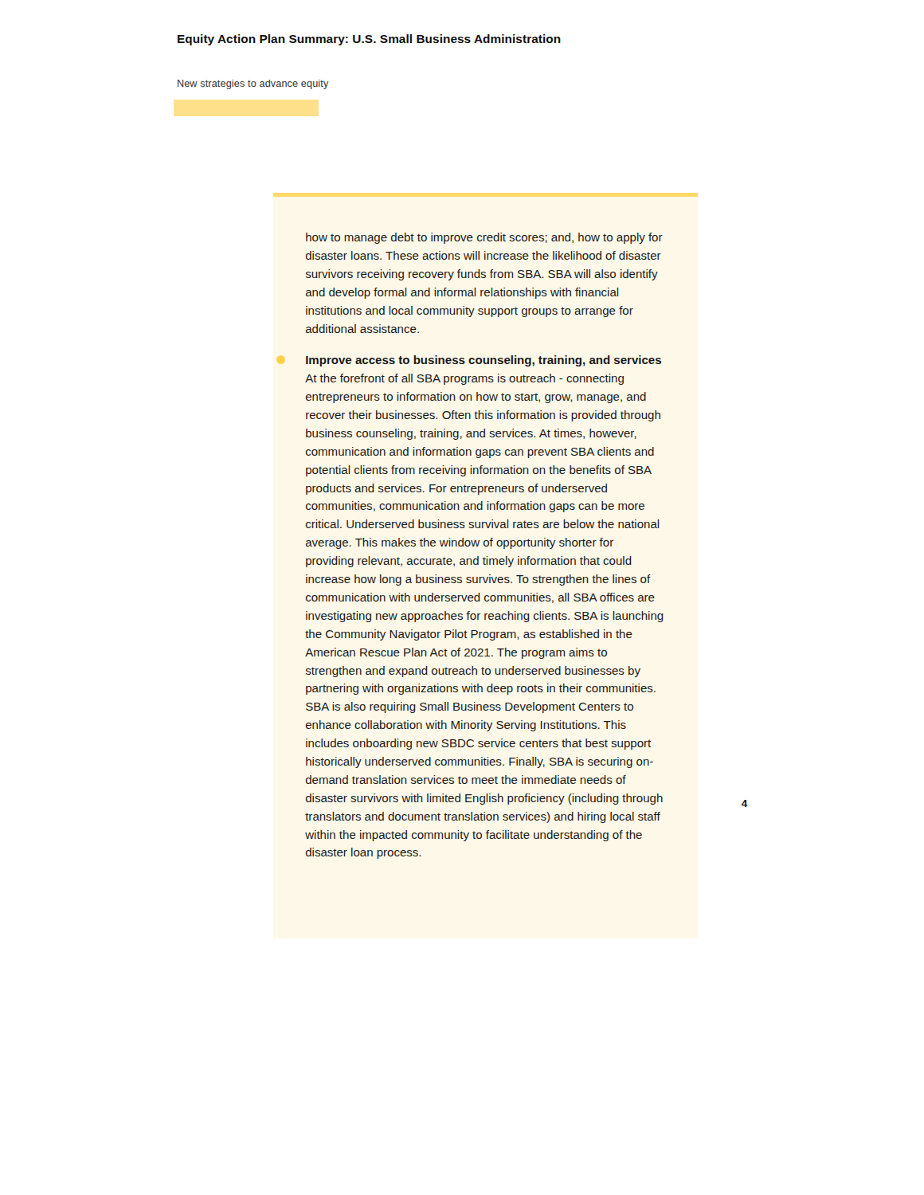Equity Action Plan Summary: U.S. Small Business Administration
New strategies to advance equity
how to manage debt to improve credit scores; and, how to apply for disaster loans. These actions will increase the likelihood of disaster survivors receiving recovery funds from SBA. SBA will also identify and develop formal and informal relationships with financial institutions and local community support groups to arrange for additional assistance.
Improve access to business counseling, training, and services
At the forefront of all SBA programs is outreach - connecting entrepreneurs to information on how to start, grow, manage, and recover their businesses. Often this information is provided through business counseling, training, and services. At times, however, communication and information gaps can prevent SBA clients and potential clients from receiving information on the benefits of SBA products and services. For entrepreneurs of underserved communities, communication and information gaps can be more critical. Underserved business survival rates are below the national average. This makes the window of opportunity shorter for providing relevant, accurate, and timely information that could increase how long a business survives. To strengthen the lines of communication with underserved communities, all SBA offices are investigating new approaches for reaching clients. SBA is launching the Community Navigator Pilot Program, as established in the American Rescue Plan Act of 2021. The program aims to strengthen and expand outreach to underserved businesses by partnering with organizations with deep roots in their communities. SBA is also requiring Small Business Development Centers to enhance collaboration with Minority Serving Institutions. This includes onboarding new SBDC service centers that best support historically underserved communities. Finally, SBA is securing on-demand translation services to meet the immediate needs of disaster survivors with limited English proficiency (including through translators and document translation services) and hiring local staff within the impacted community to facilitate understanding of the disaster loan process.
4